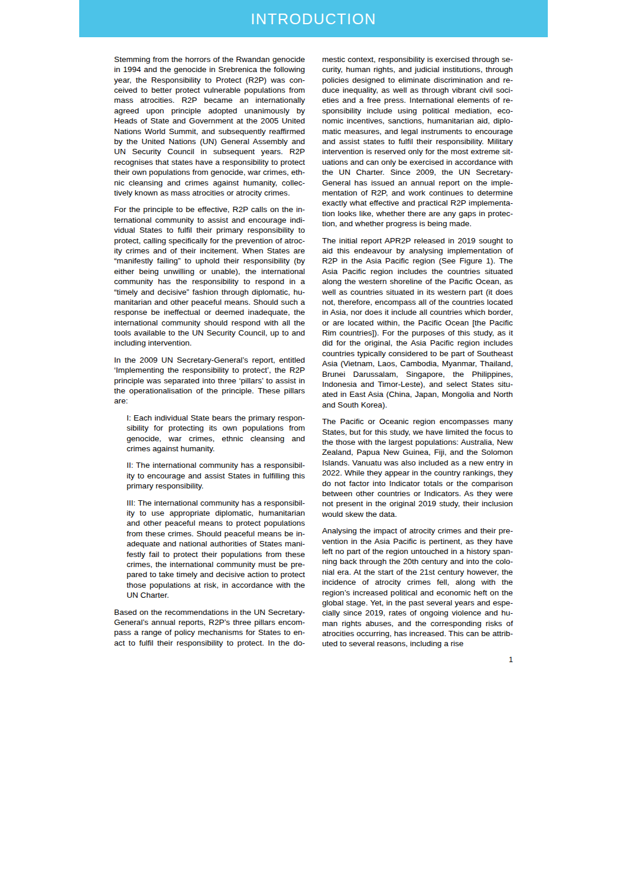INTRODUCTION
Stemming from the horrors of the Rwandan genocide in 1994 and the genocide in Srebrenica the following year, the Responsibility to Protect (R2P) was conceived to better protect vulnerable populations from mass atrocities. R2P became an internationally agreed upon principle adopted unanimously by Heads of State and Government at the 2005 United Nations World Summit, and subsequently reaffirmed by the United Nations (UN) General Assembly and UN Security Council in subsequent years. R2P recognises that states have a responsibility to protect their own populations from genocide, war crimes, ethnic cleansing and crimes against humanity, collectively known as mass atrocities or atrocity crimes.
For the principle to be effective, R2P calls on the international community to assist and encourage individual States to fulfil their primary responsibility to protect, calling specifically for the prevention of atrocity crimes and of their incitement. When States are “manifestly failing” to uphold their responsibility (by either being unwilling or unable), the international community has the responsibility to respond in a “timely and decisive” fashion through diplomatic, humanitarian and other peaceful means. Should such a response be ineffectual or deemed inadequate, the international community should respond with all the tools available to the UN Security Council, up to and including intervention.
In the 2009 UN Secretary-General’s report, entitled ‘Implementing the responsibility to protect’, the R2P principle was separated into three ‘pillars’ to assist in the operationalisation of the principle. These pillars are:
I: Each individual State bears the primary responsibility for protecting its own populations from genocide, war crimes, ethnic cleansing and crimes against humanity.
II: The international community has a responsibility to encourage and assist States in fulfilling this primary responsibility.
III: The international community has a responsibility to use appropriate diplomatic, humanitarian and other peaceful means to protect populations from these crimes. Should peaceful means be inadequate and national authorities of States manifestly fail to protect their populations from these crimes, the international community must be prepared to take timely and decisive action to protect those populations at risk, in accordance with the UN Charter.
Based on the recommendations in the UN Secretary-General’s annual reports, R2P’s three pillars encompass a range of policy mechanisms for States to enact to fulfil their responsibility to protect. In the domestic context, responsibility is exercised through security, human rights, and judicial institutions, through policies designed to eliminate discrimination and reduce inequality, as well as through vibrant civil societies and a free press. International elements of responsibility include using political mediation, economic incentives, sanctions, humanitarian aid, diplomatic measures, and legal instruments to encourage and assist states to fulfil their responsibility. Military intervention is reserved only for the most extreme situations and can only be exercised in accordance with the UN Charter. Since 2009, the UN Secretary-General has issued an annual report on the implementation of R2P, and work continues to determine exactly what effective and practical R2P implementation looks like, whether there are any gaps in protection, and whether progress is being made.
The initial report APR2P released in 2019 sought to aid this endeavour by analysing implementation of R2P in the Asia Pacific region (See Figure 1). The Asia Pacific region includes the countries situated along the western shoreline of the Pacific Ocean, as well as countries situated in its western part (it does not, therefore, encompass all of the countries located in Asia, nor does it include all countries which border, or are located within, the Pacific Ocean [the Pacific Rim countries]). For the purposes of this study, as it did for the original, the Asia Pacific region includes countries typically considered to be part of Southeast Asia (Vietnam, Laos, Cambodia, Myanmar, Thailand, Brunei Darussalam, Singapore, the Philippines, Indonesia and Timor-Leste), and select States situated in East Asia (China, Japan, Mongolia and North and South Korea).
The Pacific or Oceanic region encompasses many States, but for this study, we have limited the focus to the those with the largest populations: Australia, New Zealand, Papua New Guinea, Fiji, and the Solomon Islands. Vanuatu was also included as a new entry in 2022. While they appear in the country rankings, they do not factor into Indicator totals or the comparison between other countries or Indicators. As they were not present in the original 2019 study, their inclusion would skew the data.
Analysing the impact of atrocity crimes and their prevention in the Asia Pacific is pertinent, as they have left no part of the region untouched in a history spanning back through the 20th century and into the colonial era. At the start of the 21st century however, the incidence of atrocity crimes fell, along with the region’s increased political and economic heft on the global stage. Yet, in the past several years and especially since 2019, rates of ongoing violence and human rights abuses, and the corresponding risks of atrocities occurring, has increased. This can be attributed to several reasons, including a rise
1